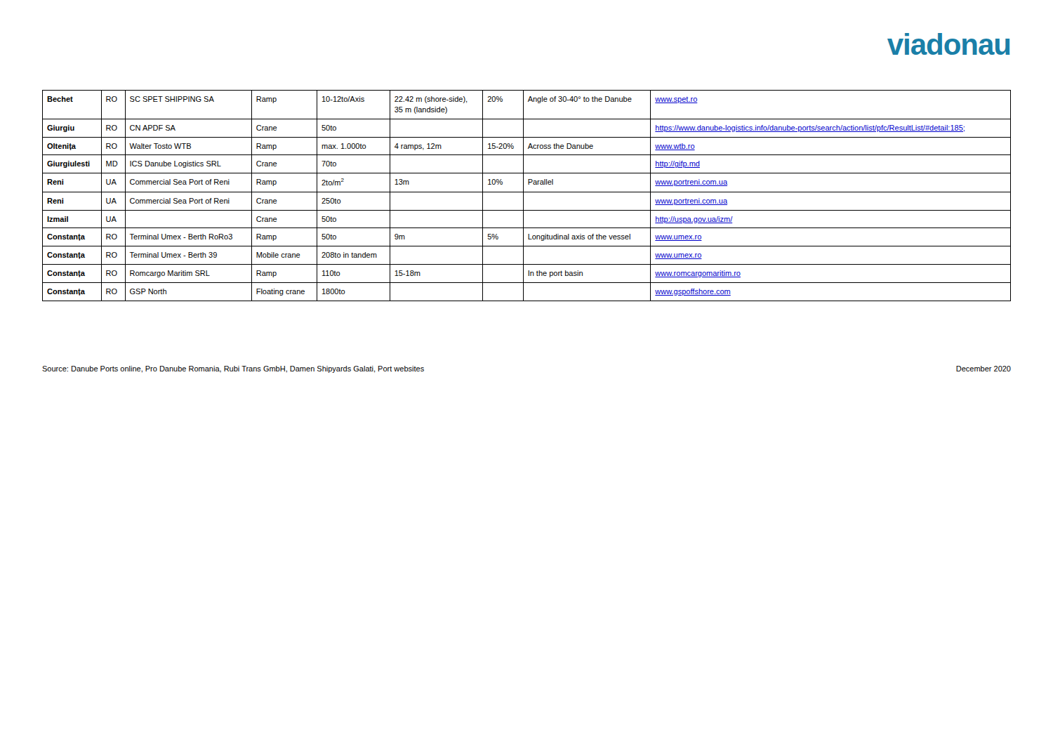viadonau
| Bechet | RO | SC SPET SHIPPING SA | Ramp | 10-12to/Axis | 22.42 m (shore-side), 35 m (landside) | 20% | Angle of 30-40° to the Danube | www.spet.ro |
| Giurgiu | RO | CN APDF SA | Crane | 50to | | | | https://www.danube-logistics.info/danube-ports/search/action/list/pfc/ResultList/#detail:185; |
| Oltenița | RO | Walter Tosto WTB | Ramp | max. 1.000to | 4 ramps, 12m | 15-20% | Across the Danube | www.wtb.ro |
| Giurgiulesti | MD | ICS Danube Logistics SRL | Crane | 70to | | | | http://gifp.md |
| Reni | UA | Commercial Sea Port of Reni | Ramp | 2to/m 2 | 13m | 10% | Parallel | www.portreni.com.ua |
| Reni | UA | Commercial Sea Port of Reni | Crane | 250to | | | | www.portreni.com.ua |
| Izmail | UA | | Crane | 50to | | | | http://uspa.gov.ua/izm/ |
| Constanța | RO | Terminal Umex - Berth RoRo3 | Ramp | 50to | 9m | 5% | Longitudinal axis of the vessel | www.umex.ro |
| Constanța | RO | Terminal Umex - Berth 39 | Mobile crane | 208to in tandem | | | | www.umex.ro |
| Constanța | RO | Romcargo Maritim SRL | Ramp | 110to | 15-18m | | In the port basin | www.romcargomaritim.ro |
| Constanța | RO | GSP North | Floating crane | 1800to | | | | www.gspoffshore.com |
Source: Danube Ports online, Pro Danube Romania, Rubi Trans GmbH, Damen Shipyards Galati, Port websites December 2020